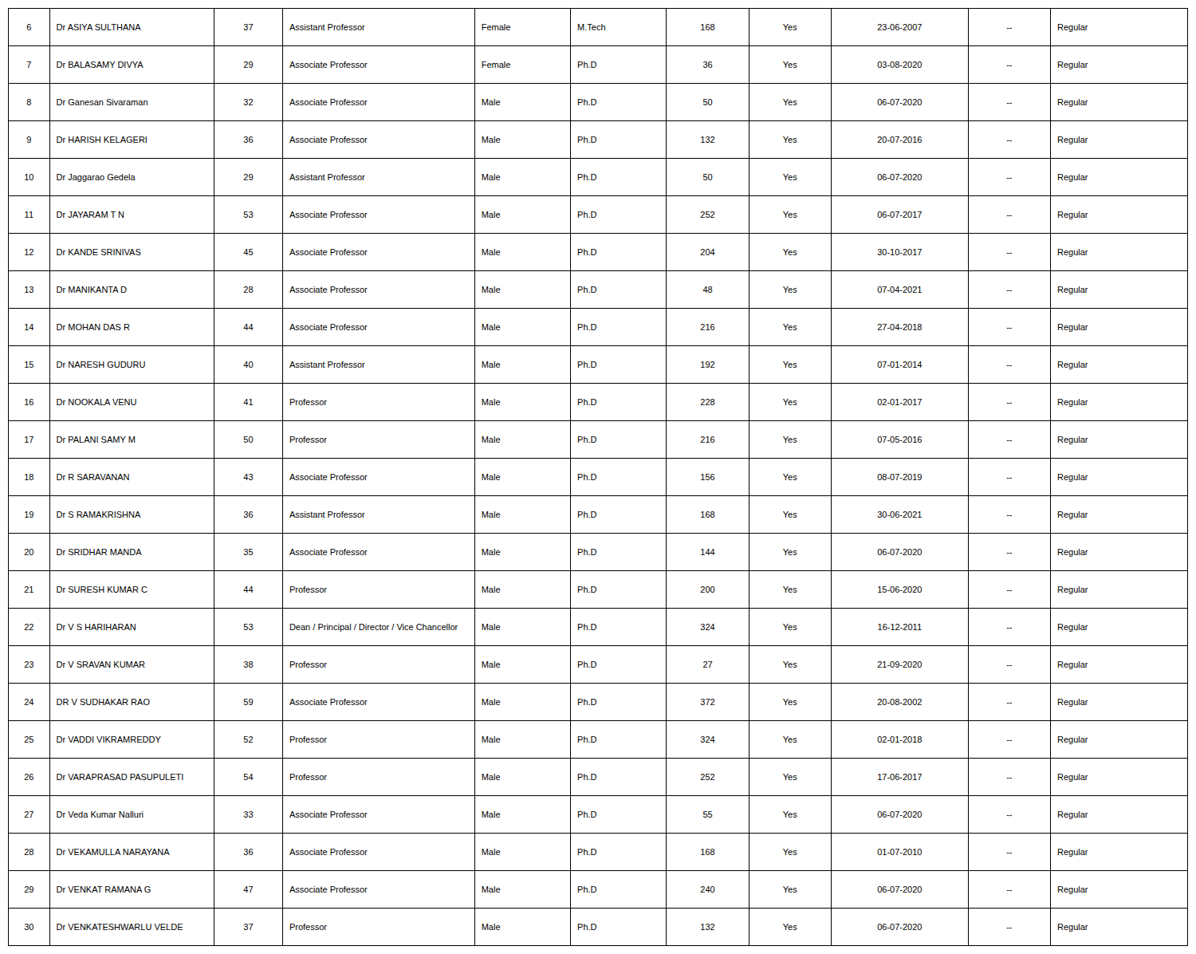| 6 | Dr ASIYA SULTHANA | 37 | Assistant Professor | Female | M.Tech | 168 | Yes | 23-06-2007 | -- | Regular |
| 7 | Dr BALASAMY DIVYA | 29 | Associate Professor | Female | Ph.D | 36 | Yes | 03-08-2020 | -- | Regular |
| 8 | Dr Ganesan Sivaraman | 32 | Associate Professor | Male | Ph.D | 50 | Yes | 06-07-2020 | -- | Regular |
| 9 | Dr HARISH KELAGERI | 36 | Associate Professor | Male | Ph.D | 132 | Yes | 20-07-2016 | -- | Regular |
| 10 | Dr Jaggarao Gedela | 29 | Assistant Professor | Male | Ph.D | 50 | Yes | 06-07-2020 | -- | Regular |
| 11 | Dr JAYARAM T N | 53 | Associate Professor | Male | Ph.D | 252 | Yes | 06-07-2017 | -- | Regular |
| 12 | Dr KANDE SRINIVAS | 45 | Associate Professor | Male | Ph.D | 204 | Yes | 30-10-2017 | -- | Regular |
| 13 | Dr MANIKANTA D | 28 | Associate Professor | Male | Ph.D | 48 | Yes | 07-04-2021 | -- | Regular |
| 14 | Dr MOHAN DAS R | 44 | Associate Professor | Male | Ph.D | 216 | Yes | 27-04-2018 | -- | Regular |
| 15 | Dr NARESH GUDURU | 40 | Assistant Professor | Male | Ph.D | 192 | Yes | 07-01-2014 | -- | Regular |
| 16 | Dr NOOKALA VENU | 41 | Professor | Male | Ph.D | 228 | Yes | 02-01-2017 | -- | Regular |
| 17 | Dr PALANI SAMY M | 50 | Professor | Male | Ph.D | 216 | Yes | 07-05-2016 | -- | Regular |
| 18 | Dr R SARAVANAN | 43 | Associate Professor | Male | Ph.D | 156 | Yes | 08-07-2019 | -- | Regular |
| 19 | Dr S RAMAKRISHNA | 36 | Assistant Professor | Male | Ph.D | 168 | Yes | 30-06-2021 | -- | Regular |
| 20 | Dr SRIDHAR MANDA | 35 | Associate Professor | Male | Ph.D | 144 | Yes | 06-07-2020 | -- | Regular |
| 21 | Dr SURESH KUMAR C | 44 | Professor | Male | Ph.D | 200 | Yes | 15-06-2020 | -- | Regular |
| 22 | Dr V S HARIHARAN | 53 | Dean / Principal / Director / Vice Chancellor | Male | Ph.D | 324 | Yes | 16-12-2011 | -- | Regular |
| 23 | Dr V SRAVAN KUMAR | 38 | Professor | Male | Ph.D | 27 | Yes | 21-09-2020 | -- | Regular |
| 24 | DR V SUDHAKAR RAO | 59 | Associate Professor | Male | Ph.D | 372 | Yes | 20-08-2002 | -- | Regular |
| 25 | Dr VADDI VIKRAMREDDY | 52 | Professor | Male | Ph.D | 324 | Yes | 02-01-2018 | -- | Regular |
| 26 | Dr VARAPRASAD PASUPULETI | 54 | Professor | Male | Ph.D | 252 | Yes | 17-06-2017 | -- | Regular |
| 27 | Dr Veda Kumar Nalluri | 33 | Associate Professor | Male | Ph.D | 55 | Yes | 06-07-2020 | -- | Regular |
| 28 | Dr VEKAMULLA NARAYANA | 36 | Associate Professor | Male | Ph.D | 168 | Yes | 01-07-2010 | -- | Regular |
| 29 | Dr VENKAT RAMANA G | 47 | Associate Professor | Male | Ph.D | 240 | Yes | 06-07-2020 | -- | Regular |
| 30 | Dr VENKATESHWARLU VELDE | 37 | Professor | Male | Ph.D | 132 | Yes | 06-07-2020 | -- | Regular |